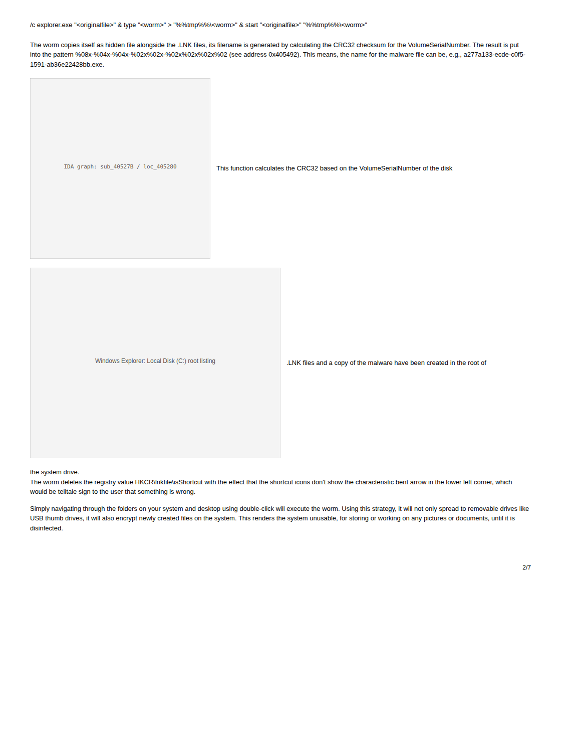/c explorer.exe "<originalfile>" & type "<worm>" > "%%tmp%%\<worm>" & start "<originalfile>" "%%tmp%%\<worm>"
The worm copies itself as hidden file alongside the .LNK files, its filename is generated by calculating the CRC32 checksum for the VolumeSerialNumber. The result is put into the pattern %08x-%04x-%04x-%02x%02x-%02x%02x%02x%02 (see address 0x405492). This means, the name for the malware file can be, e.g., a277a133-ecde-c0f5-1591-ab36e22428bb.exe.
This function calculates the CRC32 based on the VolumeSerialNumber of the disk
.LNK files and a copy of the malware have been created in the root of
the system drive.
The worm deletes the registry value HKCR\lnkfile\isShortcut with the effect that the shortcut icons don't show the characteristic bent arrow in the lower left corner, which would be telltale sign to the user that something is wrong.
Simply navigating through the folders on your system and desktop using double-click will execute the worm. Using this strategy, it will not only spread to removable drives like USB thumb drives, it will also encrypt newly created files on the system. This renders the system unusable, for storing or working on any pictures or documents, until it is disinfected.
2/7